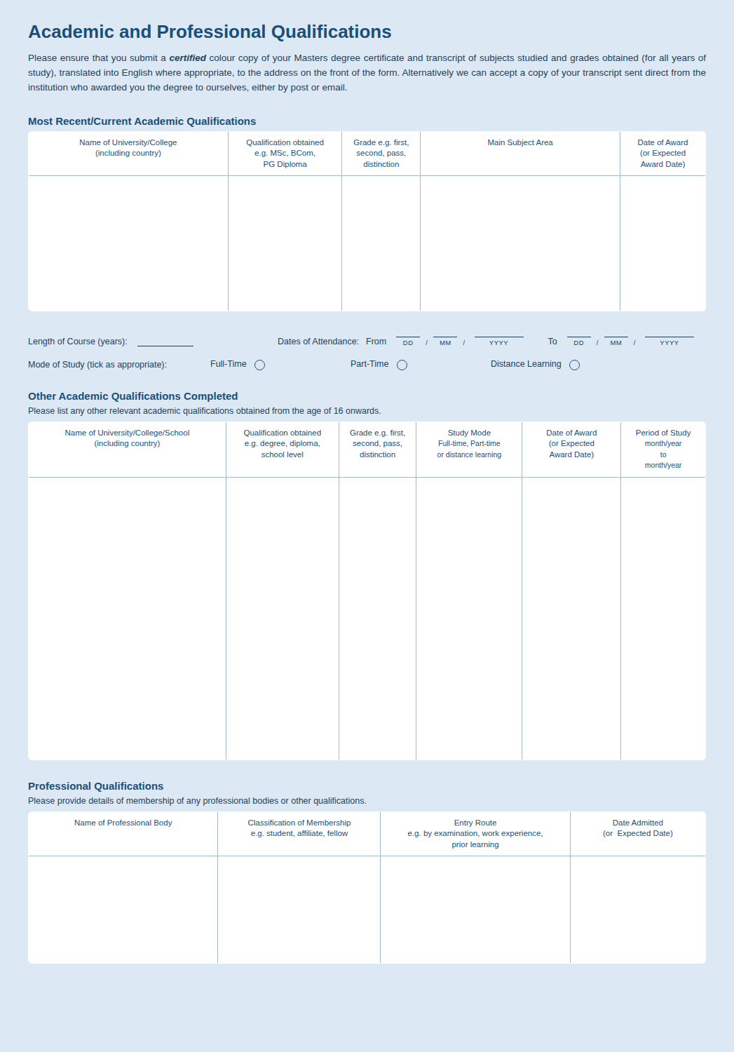Academic and Professional Qualifications
Please ensure that you submit a certified colour copy of your Masters degree certificate and transcript of subjects studied and grades obtained (for all years of study), translated into English where appropriate, to the address on the front of the form. Alternatively we can accept a copy of your transcript sent direct from the institution who awarded you the degree to ourselves, either by post or email.
Most Recent/Current Academic Qualifications
| Name of University/College (including country) | Qualification obtained e.g. MSc, BCom, PG Diploma | Grade e.g. first, second, pass, distinction | Main Subject Area | Date of Award (or Expected Award Date) |
| --- | --- | --- | --- | --- |
Length of Course (years): Dates of Attendance: From
DD/
MM/
YYYY To
DD/
MM/
YYYY
Mode of Study (tick as appropriate): Full-Time Part-Time Distance Learning
Other Academic Qualifications Completed
Please list any other relevant academic qualifications obtained from the age of 16 onwards.
| Name of University/College/School (including country) | Qualification obtained e.g. degree, diploma, school level | Grade e.g. first, second, pass, distinction | Study Mode Full-time, Part-time or distance learning | Date of Award (or Expected Award Date) | Period of Study month/year to month/year |
| --- | --- | --- | --- | --- | --- |
Professional Qualifications
Please provide details of membership of any professional bodies or other qualifications.
| Name of Professional Body | Classification of Membership e.g. student, affiliate, fellow | Entry Route e.g. by examination, work experience, prior learning | Date Admitted (or Expected Date) |
| --- | --- | --- | --- |